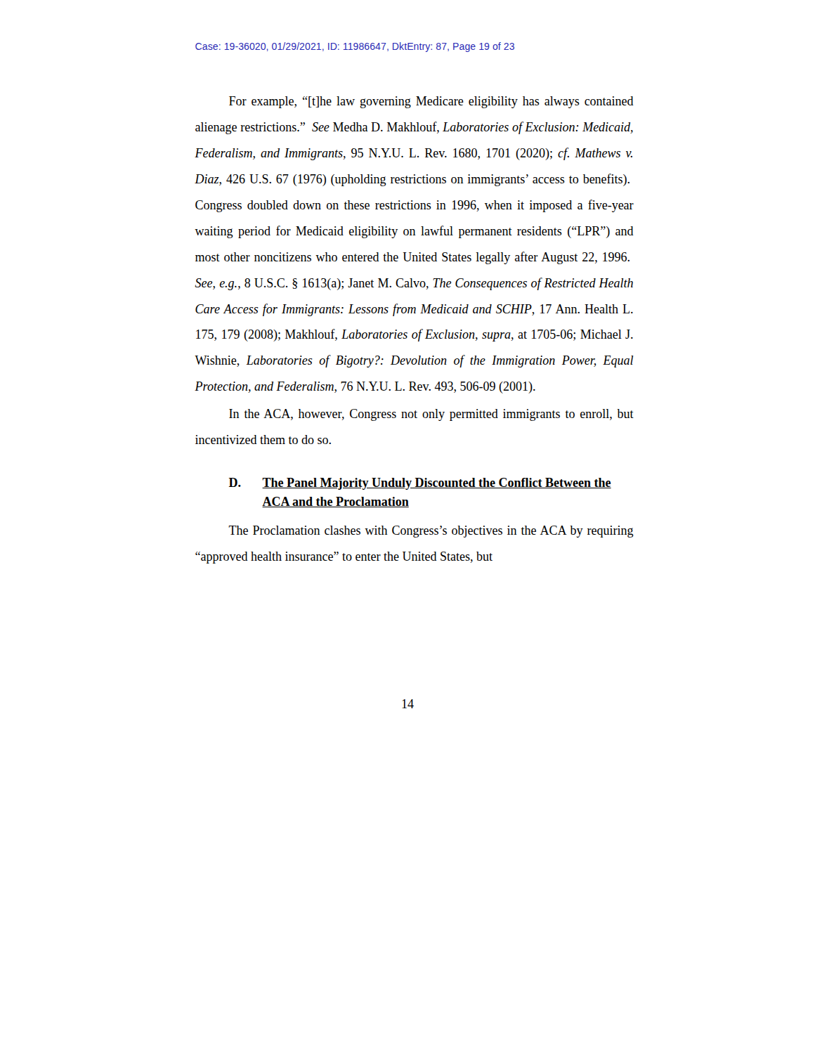Case: 19-36020, 01/29/2021, ID: 11986647, DktEntry: 87, Page 19 of 23
For example, “[t]he law governing Medicare eligibility has always contained alienage restrictions.” See Medha D. Makhlouf, Laboratories of Exclusion: Medicaid, Federalism, and Immigrants, 95 N.Y.U. L. Rev. 1680, 1701 (2020); cf. Mathews v. Diaz, 426 U.S. 67 (1976) (upholding restrictions on immigrants’ access to benefits). Congress doubled down on these restrictions in 1996, when it imposed a five-year waiting period for Medicaid eligibility on lawful permanent residents (“LPR”) and most other noncitizens who entered the United States legally after August 22, 1996. See, e.g., 8 U.S.C. § 1613(a); Janet M. Calvo, The Consequences of Restricted Health Care Access for Immigrants: Lessons from Medicaid and SCHIP, 17 Ann. Health L. 175, 179 (2008); Makhlouf, Laboratories of Exclusion, supra, at 1705-06; Michael J. Wishnie, Laboratories of Bigotry?: Devolution of the Immigration Power, Equal Protection, and Federalism, 76 N.Y.U. L. Rev. 493, 506-09 (2001).
In the ACA, however, Congress not only permitted immigrants to enroll, but incentivized them to do so.
D. The Panel Majority Unduly Discounted the Conflict Between the ACA and the Proclamation
The Proclamation clashes with Congress’s objectives in the ACA by requiring “approved health insurance” to enter the United States, but
14